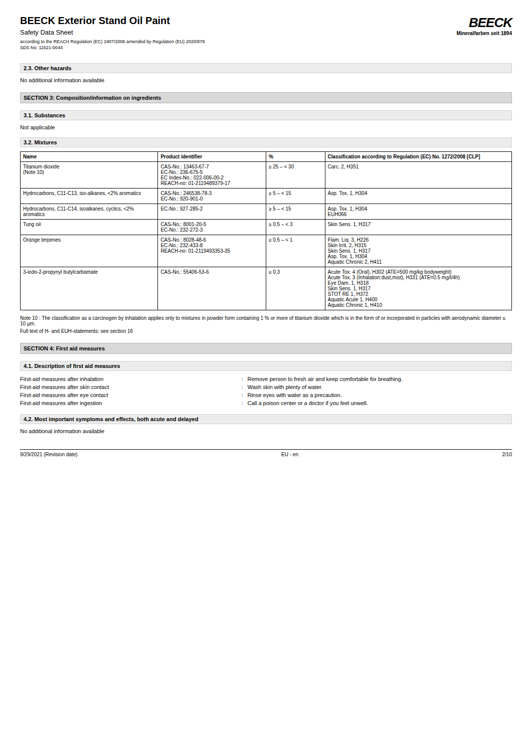BEECK Exterior Stand Oil Paint
Safety Data Sheet
according to the REACH Regulation (EC) 1907/2006 amended by Regulation (EU) 2020/878
SDS No: 11621-0044
BEECK
Mineralfarben seit 1894
2.3. Other hazards
No additional information available
SECTION 3: Composition/information on ingredients
3.1. Substances
Not applicable
3.2. Mixtures
| Name | Product identifier | % | Classification according to Regulation (EC) No. 1272/2008 [CLP] |
| --- | --- | --- | --- |
| Titanium dioxide (Note 10) | CAS-No.: 13463-67-7 EC-No.: 236-675-5 EC Index-No.: 022-006-00-2 REACH-no: 01-2119489379-17 | ≥ 25 – < 30 | Carc. 2, H351 |
| Hydrocarbons, C11-C13, iso-alkanes, <2% aromatics | CAS-No.: 246538-78-3 EC-No.: 920-901-0 | ≥ 5 – < 15 | Asp. Tox. 1, H304 |
| Hydrocarbons, C11-C14, isoalkanes, cyclics, <2% aromatics | EC-No.: 927-285-2 | ≥ 5 – < 15 | Asp. Tox. 1, H304 EUH066 |
| Tung oil | CAS-No.: 8001-20-5 EC-No.: 232-272-3 | ≥ 0.5 – < 3 | Skin Sens. 1, H317 |
| Orange terpenes | CAS-No.: 8028-48-6 EC-No.: 232-433-8 REACH-no: 01-2119493353-35 | ≥ 0.5 – < 1 | Flam. Liq. 3, H226 Skin Irrit. 2, H315 Skin Sens. 1, H317 Asp. Tox. 1, H304 Aquatic Chronic 2, H411 |
| 3-iodo-2-propynyl butylcarbamate | CAS-No.: 55406-53-6 | ≥ 0.3 | Acute Tox. 4 (Oral), H302 (ATE=500 mg/kg bodyweight) Acute Tox. 3 (Inhalation:dust,mist), H331 (ATE=0.5 mg/l/4h) Eye Dam. 1, H318 Skin Sens. 1, H317 STOT RE 1, H372 Aquatic Acute 1, H400 Aquatic Chronic 1, H410 |
Note 10 : The classification as a carcinogen by inhalation applies only to mixtures in powder form containing 1 % or more of titanium dioxide which is in the form of or incorporated in particles with aerodynamic diameter ≤ 10 µm.
Full text of H- and EUH-statements: see section 16
SECTION 4: First aid measures
4.1. Description of first aid measures
| First-aid measures after inhalation | : | Remove person to fresh air and keep comfortable for breathing. |
| First-aid measures after skin contact | : | Wash skin with plenty of water. |
| First-aid measures after eye contact | : | Rinse eyes with water as a precaution. |
| First-aid measures after ingestion | : | Call a poison center or a doctor if you feel unwell. |
4.2. Most important symptoms and effects, both acute and delayed
No additional information available
9/29/2021 (Revision date) EU - en 2/10